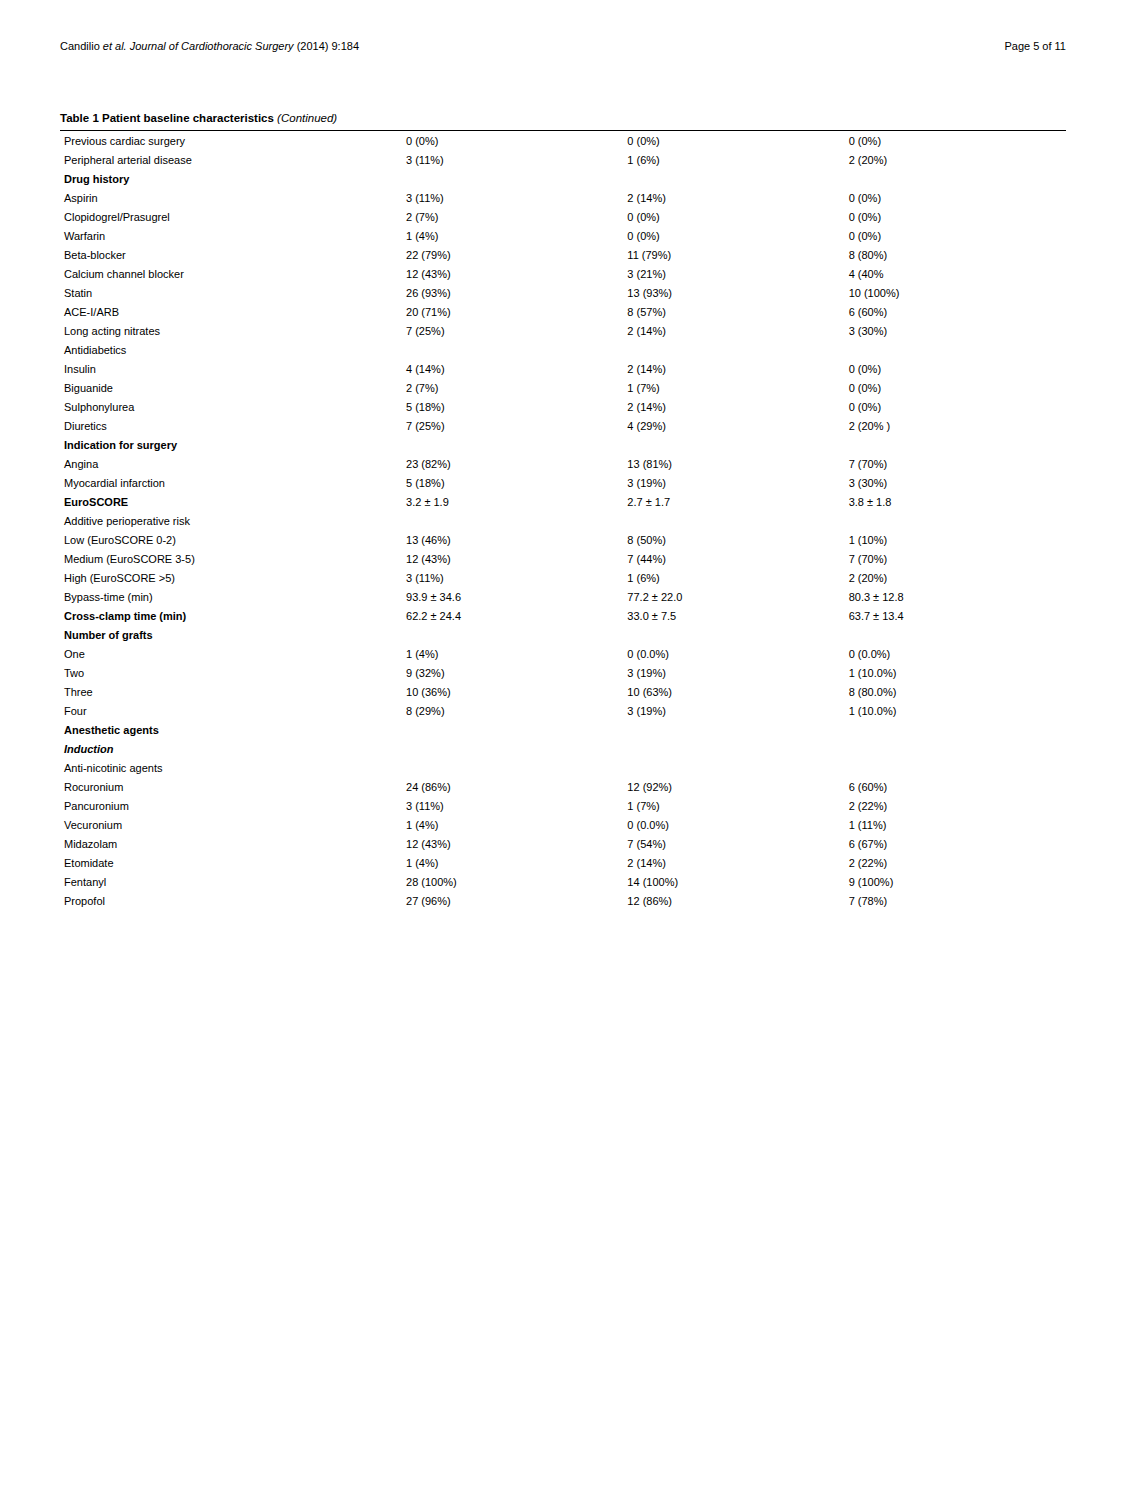Candilio et al. Journal of Cardiothoracic Surgery (2014) 9:184
Page 5 of 11
Table 1 Patient baseline characteristics (Continued)
| Previous cardiac surgery | 0 (0%) | 0 (0%) | 0 (0%) |
| Peripheral arterial disease | 3 (11%) | 1 (6%) | 2 (20%) |
| Drug history | | | |
| Aspirin | 3 (11%) | 2 (14%) | 0 (0%) |
| Clopidogrel/Prasugrel | 2 (7%) | 0 (0%) | 0 (0%) |
| Warfarin | 1 (4%) | 0 (0%) | 0 (0%) |
| Beta-blocker | 22 (79%) | 11 (79%) | 8 (80%) |
| Calcium channel blocker | 12 (43%) | 3 (21%) | 4 (40% |
| Statin | 26 (93%) | 13 (93%) | 10 (100%) |
| ACE-I/ARB | 20 (71%) | 8 (57%) | 6 (60%) |
| Long acting nitrates | 7 (25%) | 2 (14%) | 3 (30%) |
| Antidiabetics | | | |
| Insulin | 4 (14%) | 2 (14%) | 0 (0%) |
| Biguanide | 2 (7%) | 1 (7%) | 0 (0%) |
| Sulphonylurea | 5 (18%) | 2 (14%) | 0 (0%) |
| Diuretics | 7 (25%) | 4 (29%) | 2 (20% ) |
| Indication for surgery | | | |
| Angina | 23 (82%) | 13 (81%) | 7 (70%) |
| Myocardial infarction | 5 (18%) | 3 (19%) | 3 (30%) |
| EuroSCORE | 3.2 ± 1.9 | 2.7 ± 1.7 | 3.8 ± 1.8 |
| Additive perioperative risk | | | |
| Low (EuroSCORE 0-2) | 13 (46%) | 8 (50%) | 1 (10%) |
| Medium (EuroSCORE 3-5) | 12 (43%) | 7 (44%) | 7 (70%) |
| High (EuroSCORE >5) | 3 (11%) | 1 (6%) | 2 (20%) |
| Bypass-time (min) | 93.9 ± 34.6 | 77.2 ± 22.0 | 80.3 ± 12.8 |
| Cross-clamp time (min) | 62.2 ± 24.4 | 33.0 ± 7.5 | 63.7 ± 13.4 |
| Number of grafts | | | |
| One | 1 (4%) | 0 (0.0%) | 0 (0.0%) |
| Two | 9 (32%) | 3 (19%) | 1 (10.0%) |
| Three | 10 (36%) | 10 (63%) | 8 (80.0%) |
| Four | 8 (29%) | 3 (19%) | 1 (10.0%) |
| Anesthetic agents | | | |
| Induction | | | |
| Anti-nicotinic agents | | | |
| Rocuronium | 24 (86%) | 12 (92%) | 6 (60%) |
| Pancuronium | 3 (11%) | 1 (7%) | 2 (22%) |
| Vecuronium | 1 (4%) | 0 (0.0%) | 1 (11%) |
| Midazolam | 12 (43%) | 7 (54%) | 6 (67%) |
| Etomidate | 1 (4%) | 2 (14%) | 2 (22%) |
| Fentanyl | 28 (100%) | 14 (100%) | 9 (100%) |
| Propofol | 27 (96%) | 12 (86%) | 7 (78%) |